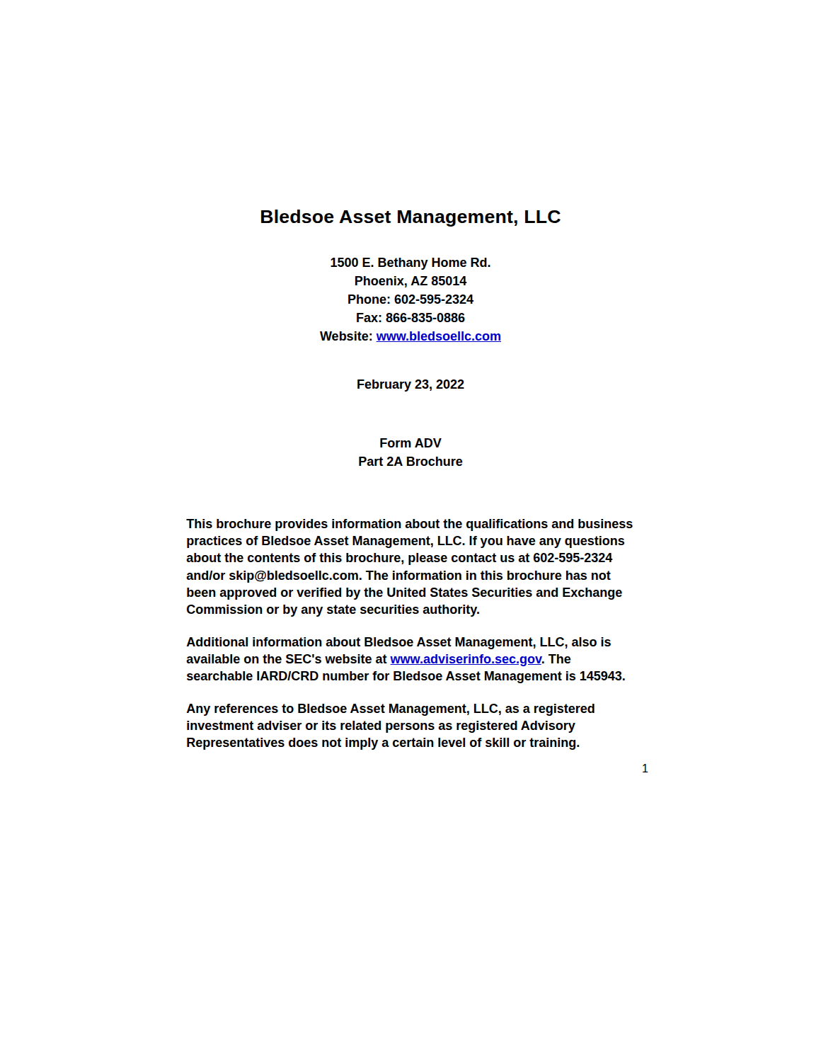Bledsoe Asset Management, LLC
1500 E. Bethany Home Rd.
Phoenix, AZ 85014
Phone: 602-595-2324
Fax: 866-835-0886
Website: www.bledsoellc.com
February 23, 2022
Form ADV
Part 2A Brochure
This brochure provides information about the qualifications and business practices of Bledsoe Asset Management, LLC. If you have any questions about the contents of this brochure, please contact us at 602-595-2324 and/or skip@bledsoellc.com. The information in this brochure has not been approved or verified by the United States Securities and Exchange Commission or by any state securities authority.
Additional information about Bledsoe Asset Management, LLC, also is available on the SEC's website at www.adviserinfo.sec.gov. The searchable IARD/CRD number for Bledsoe Asset Management is 145943.
Any references to Bledsoe Asset Management, LLC, as a registered investment adviser or its related persons as registered Advisory Representatives does not imply a certain level of skill or training.
1